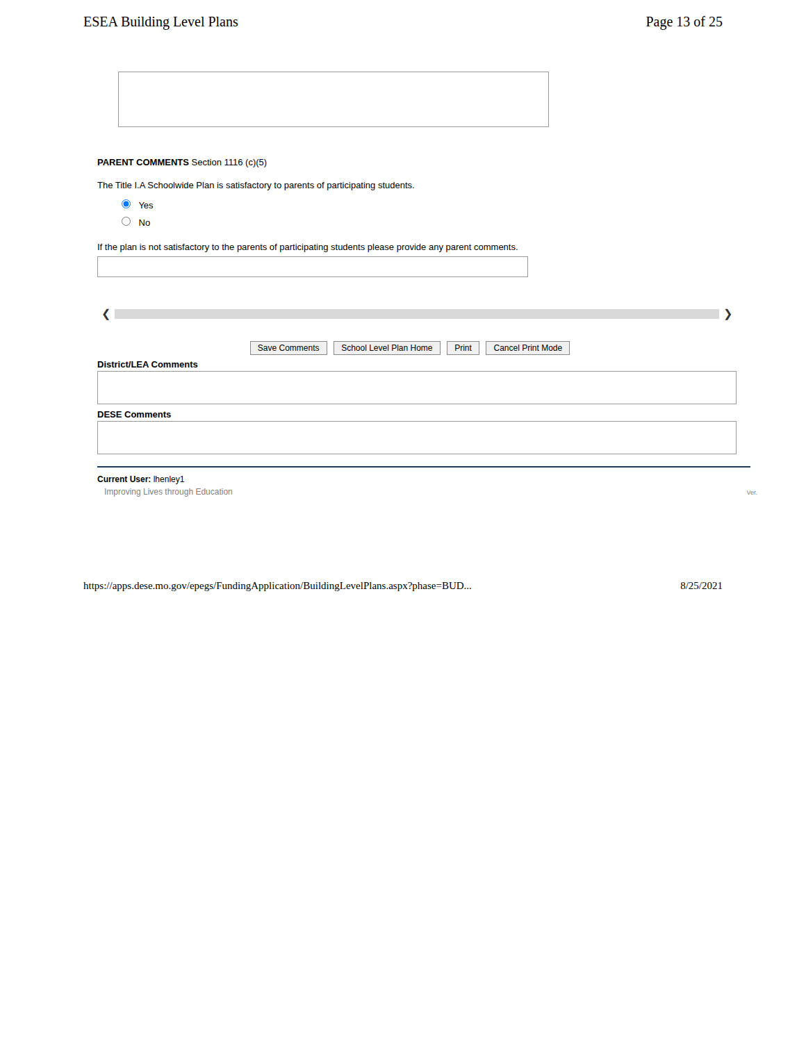ESEA Building Level Plans
Page 13 of 25
PARENT COMMENTS Section 1116 (c)(5)
The Title I.A Schoolwide Plan is satisfactory to parents of participating students.
Yes No
If the plan is not satisfactory to the parents of participating students please provide any parent comments.
❮
❯
Save Comments School Level Plan Home Print Cancel Print Mode
District/LEA Comments
DESE Comments
Current User: lhenley1
Improving Lives through Education
Ver.
https://apps.dese.mo.gov/epegs/FundingApplication/BuildingLevelPlans.aspx?phase=BUD...
8/25/2021